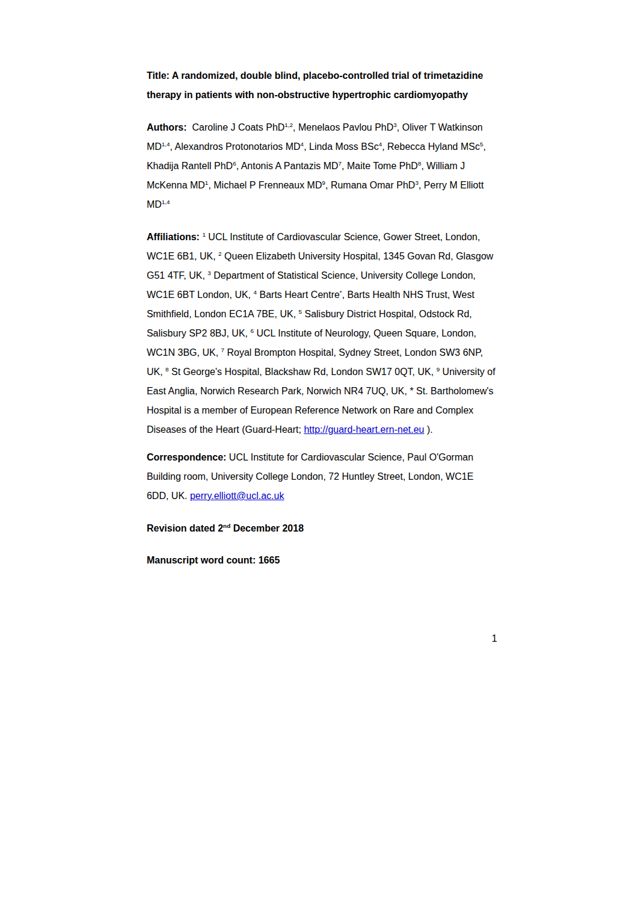Title: A randomized, double blind, placebo-controlled trial of trimetazidine therapy in patients with non-obstructive hypertrophic cardiomyopathy
Authors: Caroline J Coats PhD1,2, Menelaos Pavlou PhD3, Oliver T Watkinson MD1,4, Alexandros Protonotarios MD4, Linda Moss BSc4, Rebecca Hyland MSc5, Khadija Rantell PhD6, Antonis A Pantazis MD7, Maite Tome PhD8, William J McKenna MD1, Michael P Frenneaux MD9, Rumana Omar PhD3, Perry M Elliott MD1,4
Affiliations: 1 UCL Institute of Cardiovascular Science, Gower Street, London, WC1E 6B1, UK, 2 Queen Elizabeth University Hospital, 1345 Govan Rd, Glasgow G51 4TF, UK, 3 Department of Statistical Science, University College London, WC1E 6BT London, UK, 4 Barts Heart Centre*, Barts Health NHS Trust, West Smithfield, London EC1A 7BE, UK, 5 Salisbury District Hospital, Odstock Rd, Salisbury SP2 8BJ, UK, 6 UCL Institute of Neurology, Queen Square, London, WC1N 3BG, UK, 7 Royal Brompton Hospital, Sydney Street, London SW3 6NP, UK, 8 St George's Hospital, Blackshaw Rd, London SW17 0QT, UK, 9 University of East Anglia, Norwich Research Park, Norwich NR4 7UQ, UK, * St. Bartholomew's Hospital is a member of European Reference Network on Rare and Complex Diseases of the Heart (Guard-Heart; http://guard-heart.ern-net.eu ).
Correspondence: UCL Institute for Cardiovascular Science, Paul O'Gorman Building room, University College London, 72 Huntley Street, London, WC1E 6DD, UK. perry.elliott@ucl.ac.uk
Revision dated 2nd December 2018
Manuscript word count: 1665
1